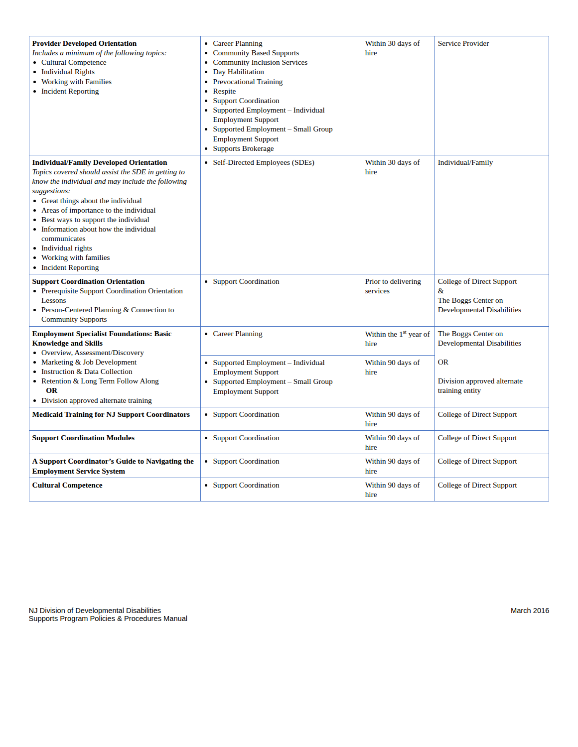| Provider Developed Orientation Includes a minimum of the following topics: Cultural Competence Individual Rights Working with Families Incident Reporting | Career Planning Community Based Supports Community Inclusion Services Day Habilitation Prevocational Training Respite Support Coordination Supported Employment – Individual Employment Support Supported Employment – Small Group Employment Support Supports Brokerage | Within 30 days of hire | Service Provider |
| Individual/Family Developed Orientation Topics covered should assist the SDE in getting to know the individual and may include the following suggestions: Great things about the individual Areas of importance to the individual Best ways to support the individual Information about how the individual communicates Individual rights Working with families Incident Reporting | Self-Directed Employees (SDEs) | Within 30 days of hire | Individual/Family |
| Support Coordination Orientation Prerequisite Support Coordination Orientation Lessons Person-Centered Planning & Connection to Community Supports | Support Coordination | Prior to delivering services | College of Direct Support & The Boggs Center on Developmental Disabilities |
| Employment Specialist Foundations: Basic Knowledge and Skills Overview, Assessment/Discovery Marketing & Job Development Instruction & Data Collection Retention & Long Term Follow Along OR Division approved alternate training | Career Planning | Within the 1 st year of hire | The Boggs Center on Developmental Disabilities OR Division approved alternate training entity |
| Supported Employment – Individual Employment Support Supported Employment – Small Group Employment Support | Within 90 days of hire |
| Medicaid Training for NJ Support Coordinators | Support Coordination | Within 90 days of hire | College of Direct Support |
| Support Coordination Modules | Support Coordination | Within 90 days of hire | College of Direct Support |
| A Support Coordinator’s Guide to Navigating the Employment Service System | Support Coordination | Within 90 days of hire | College of Direct Support |
| Cultural Competence | Support Coordination | Within 90 days of hire | College of Direct Support |
NJ Division of Developmental Disabilities
Supports Program Policies & Procedures Manual
March 2016